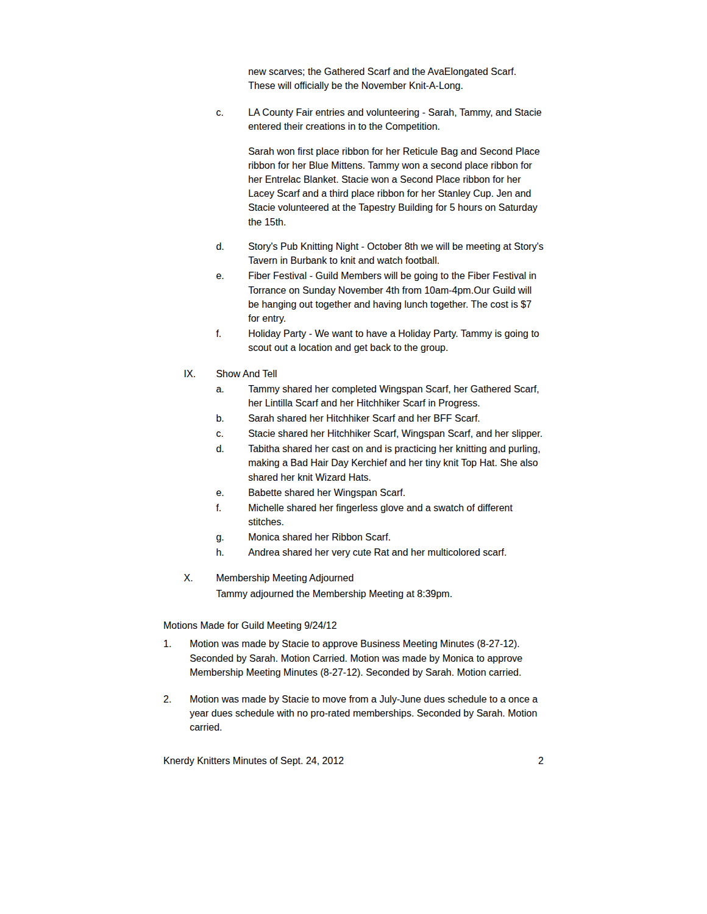new scarves; the Gathered Scarf and the AvaElongated Scarf. These will officially be the November Knit-A-Long.
c.
LA County Fair entries and volunteering - Sarah, Tammy, and Stacie entered their creations in to the Competition.
Sarah won first place ribbon for her Reticule Bag and Second Place ribbon for her Blue Mittens. Tammy won a second place ribbon for her Entrelac Blanket. Stacie won a Second Place ribbon for her Lacey Scarf and a third place ribbon for her Stanley Cup. Jen and Stacie volunteered at the Tapestry Building for 5 hours on Saturday the 15th.
d.
Story's Pub Knitting Night - October 8th we will be meeting at Story's Tavern in Burbank to knit and watch football.
e.
Fiber Festival - Guild Members will be going to the Fiber Festival in Torrance on Sunday November 4th from 10am-4pm.Our Guild will be hanging out together and having lunch together. The cost is $7 for entry.
f.
Holiday Party - We want to have a Holiday Party. Tammy is going to scout out a location and get back to the group.
IX.
Show And Tell
a.
Tammy shared her completed Wingspan Scarf, her Gathered Scarf, her Lintilla Scarf and her Hitchhiker Scarf in Progress.
b.
Sarah shared her Hitchhiker Scarf and her BFF Scarf.
c.
Stacie shared her Hitchhiker Scarf, Wingspan Scarf, and her slipper.
d.
Tabitha shared her cast on and is practicing her knitting and purling, making a Bad Hair Day Kerchief and her tiny knit Top Hat. She also shared her knit Wizard Hats.
e.
Babette shared her Wingspan Scarf.
f.
Michelle shared her fingerless glove and a swatch of different stitches.
g.
Monica shared her Ribbon Scarf.
h.
Andrea shared her very cute Rat and her multicolored scarf.
X.
Membership Meeting Adjourned
Tammy adjourned the Membership Meeting at 8:39pm.
Motions Made for Guild Meeting 9/24/12
1.
Motion was made by Stacie to approve Business Meeting Minutes (8-27-12). Seconded by Sarah. Motion Carried. Motion was made by Monica to approve Membership Meeting Minutes (8-27-12). Seconded by Sarah. Motion carried.
2.
Motion was made by Stacie to move from a July-June dues schedule to a once a year dues schedule with no pro-rated memberships. Seconded by Sarah. Motion carried.
Knerdy Knitters Minutes of Sept. 24, 2012
2